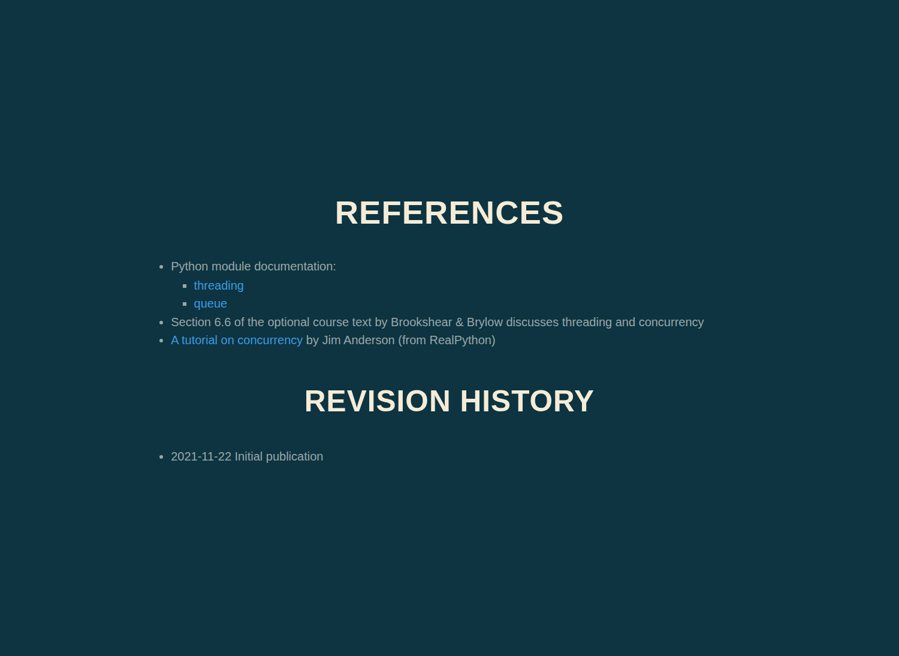References
Python module documentation:
threading
queue
Section 6.6 of the optional course text by Brookshear & Brylow discusses threading and concurrency
A tutorial on concurrency by Jim Anderson (from RealPython)
Revision History
2021-11-22 Initial publication